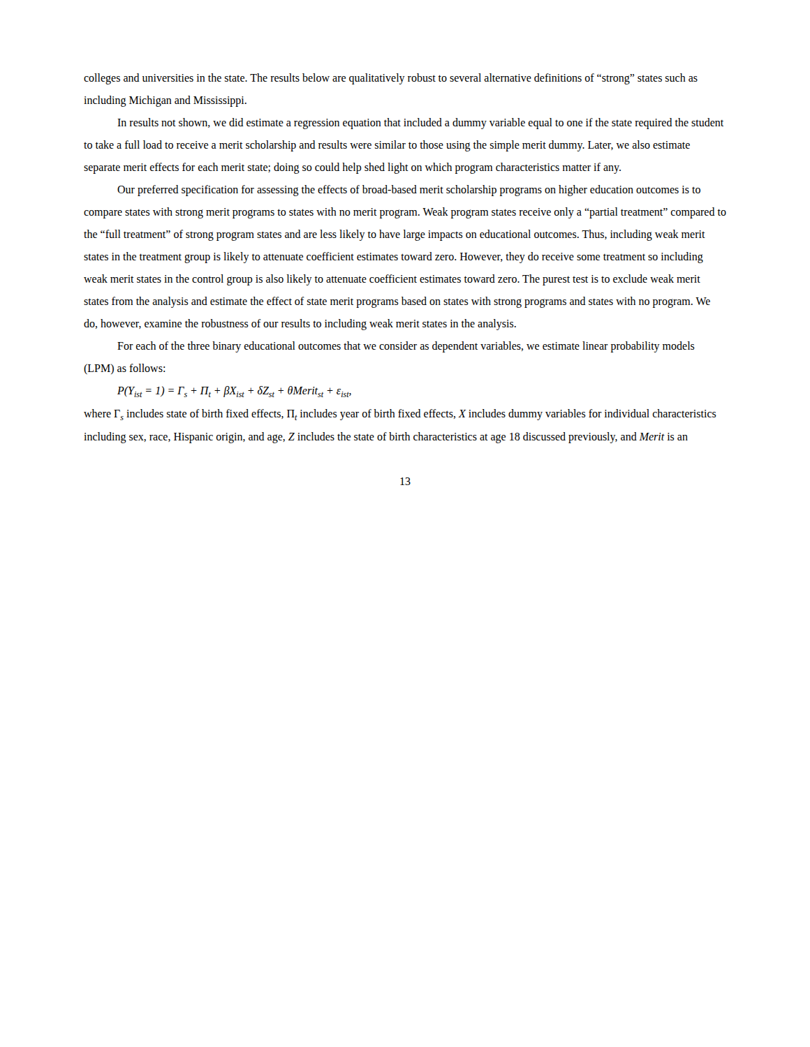colleges and universities in the state. The results below are qualitatively robust to several alternative definitions of “strong” states such as including Michigan and Mississippi.
In results not shown, we did estimate a regression equation that included a dummy variable equal to one if the state required the student to take a full load to receive a merit scholarship and results were similar to those using the simple merit dummy. Later, we also estimate separate merit effects for each merit state; doing so could help shed light on which program characteristics matter if any.
Our preferred specification for assessing the effects of broad-based merit scholarship programs on higher education outcomes is to compare states with strong merit programs to states with no merit program. Weak program states receive only a “partial treatment” compared to the “full treatment” of strong program states and are less likely to have large impacts on educational outcomes. Thus, including weak merit states in the treatment group is likely to attenuate coefficient estimates toward zero. However, they do receive some treatment so including weak merit states in the control group is also likely to attenuate coefficient estimates toward zero. The purest test is to exclude weak merit states from the analysis and estimate the effect of state merit programs based on states with strong programs and states with no program. We do, however, examine the robustness of our results to including weak merit states in the analysis.
For each of the three binary educational outcomes that we consider as dependent variables, we estimate linear probability models (LPM) as follows:
P(Yist = 1) = Γs + Πt + βXist + δZst + θMeritst + εist,
where Γs includes state of birth fixed effects, Πt includes year of birth fixed effects, X includes dummy variables for individual characteristics including sex, race, Hispanic origin, and age, Z includes the state of birth characteristics at age 18 discussed previously, and Merit is an
13